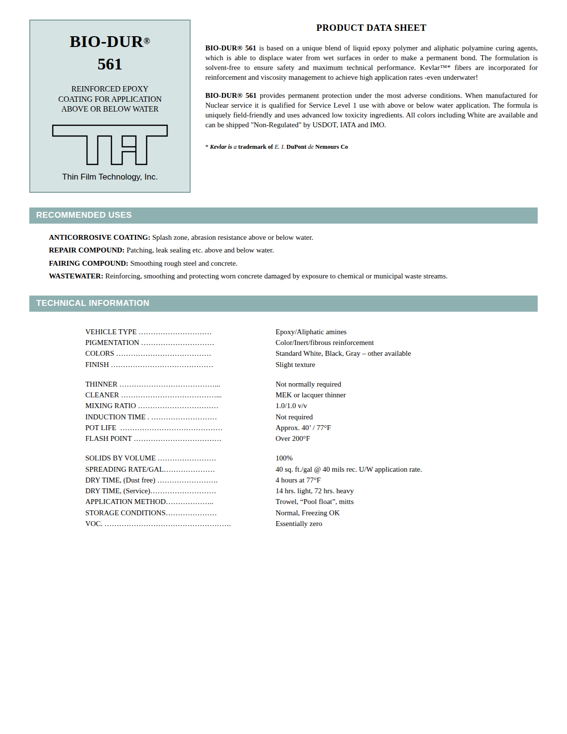BIO-DUR®
561
REINFORCED EPOXY
COATING FOR APPLICATION
ABOVE OR BELOW WATER
Thin Film Technology, Inc.
PRODUCT DATA SHEET
BIO-DUR® 561 is based on a unique blend of liquid epoxy polymer and aliphatic polyamine curing agents, which is able to displace water from wet surfaces in order to make a permanent bond. The formulation is solvent-free to ensure safety and maximum technical performance. Kevlar™* fibers are incorporated for reinforcement and viscosity management to achieve high application rates -even underwater!
BIO-DUR® 561 provides permanent protection under the most adverse conditions. When manufactured for Nuclear service it is qualified for Service Level 1 use with above or below water application. The formula is uniquely field-friendly and uses advanced low toxicity ingredients. All colors including White are available and can be shipped "Non-Regulated" by USDOT, IATA and IMO.
* Kevlar is a trademark of E. I. DuPont de Nemours Co
RECOMMENDED USES
ANTICORROSIVE COATING: Splash zone, abrasion resistance above or below water.
REPAIR COMPOUND: Patching, leak sealing etc. above and below water.
FAIRING COMPOUND: Smoothing rough steel and concrete.
WASTEWATER: Reinforcing, smoothing and protecting worn concrete damaged by exposure to chemical or municipal waste streams.
TECHNICAL INFORMATION
| VEHICLE TYPE ………………………… | Epoxy/Aliphatic amines |
| PIGMENTATION ………………………… | Color/Inert/fibrous reinforcement |
| COLORS ………………………………… | Standard White, Black, Gray – other available |
| FINISH …………………………………… | Slight texture |
| THINNER …………………………………... | Not normally required |
| CLEANER …………………………………... | MEK or lacquer thinner |
| MIXING RATIO …………………………… | 1.0/1.0 v/v |
| INDUCTION TIME . ……………………… | Not required |
| POT LIFE …………………………………… | Approx. 40’ / 77°F |
| FLASH POINT ……………………………… | Over 200°F |
| SOLIDS BY VOLUME …………………… | 100% |
| SPREADING RATE/GAL………………… | 40 sq. ft./gal @ 40 mils rec. U/W application rate. |
| DRY TIME, (Dust free) ……………………. | 4 hours at 77°F |
| DRY TIME, (Service)……………………… | 14 hrs. light, 72 hrs. heavy |
| APPLICATION METHOD……………….. | Trowel, “Pool float”, mitts |
| STORAGE CONDITIONS………………… | Normal, Freezing OK |
| VOC. ……………………………………………. | Essentially zero |